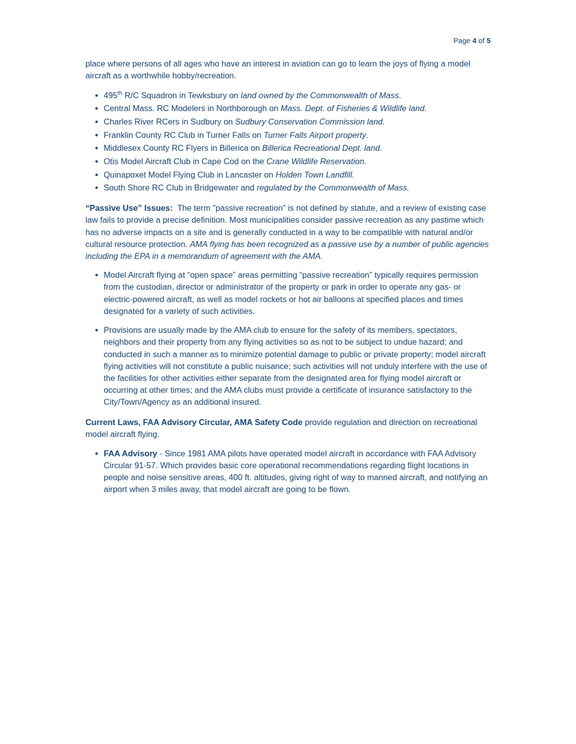Page 4 of 5
place where persons of all ages who have an interest in aviation can go to learn the joys of flying a model aircraft as a worthwhile hobby/recreation.
495th R/C Squadron in Tewksbury on land owned by the Commonwealth of Mass.
Central Mass. RC Modelers in Northborough on Mass. Dept. of Fisheries & Wildlife land.
Charles River RCers in Sudbury on Sudbury Conservation Commission land.
Franklin County RC Club in Turner Falls on Turner Falls Airport property.
Middlesex County RC Flyers in Billerica on Billerica Recreational Dept. land.
Otis Model Aircraft Club in Cape Cod on the Crane Wildlife Reservation.
Quinapoxet Model Flying Club in Lancaster on Holden Town Landfill.
South Shore RC Club in Bridgewater and regulated by the Commonwealth of Mass.
“Passive Use” Issues: The term "passive recreation" is not defined by statute, and a review of existing case law fails to provide a precise definition. Most municipalities consider passive recreation as any pastime which has no adverse impacts on a site and is generally conducted in a way to be compatible with natural and/or cultural resource protection. AMA flying has been recognized as a passive use by a number of public agencies including the EPA in a memorandum of agreement with the AMA.
Model Aircraft flying at “open space” areas permitting “passive recreation” typically requires permission from the custodian, director or administrator of the property or park in order to operate any gas- or electric-powered aircraft, as well as model rockets or hot air balloons at specified places and times designated for a variety of such activities.
Provisions are usually made by the AMA club to ensure for the safety of its members, spectators, neighbors and their property from any flying activities so as not to be subject to undue hazard; and conducted in such a manner as to minimize potential damage to public or private property; model aircraft flying activities will not constitute a public nuisance; such activities will not unduly interfere with the use of the facilities for other activities either separate from the designated area for flying model aircraft or occurring at other times; and the AMA clubs must provide a certificate of insurance satisfactory to the City/Town/Agency as an additional insured.
Current Laws, FAA Advisory Circular, AMA Safety Code provide regulation and direction on recreational model aircraft flying.
FAA Advisory - Since 1981 AMA pilots have operated model aircraft in accordance with FAA Advisory Circular 91-57. Which provides basic core operational recommendations regarding flight locations in people and noise sensitive areas, 400 ft. altitudes, giving right of way to manned aircraft, and notifying an airport when 3 miles away, that model aircraft are going to be flown.